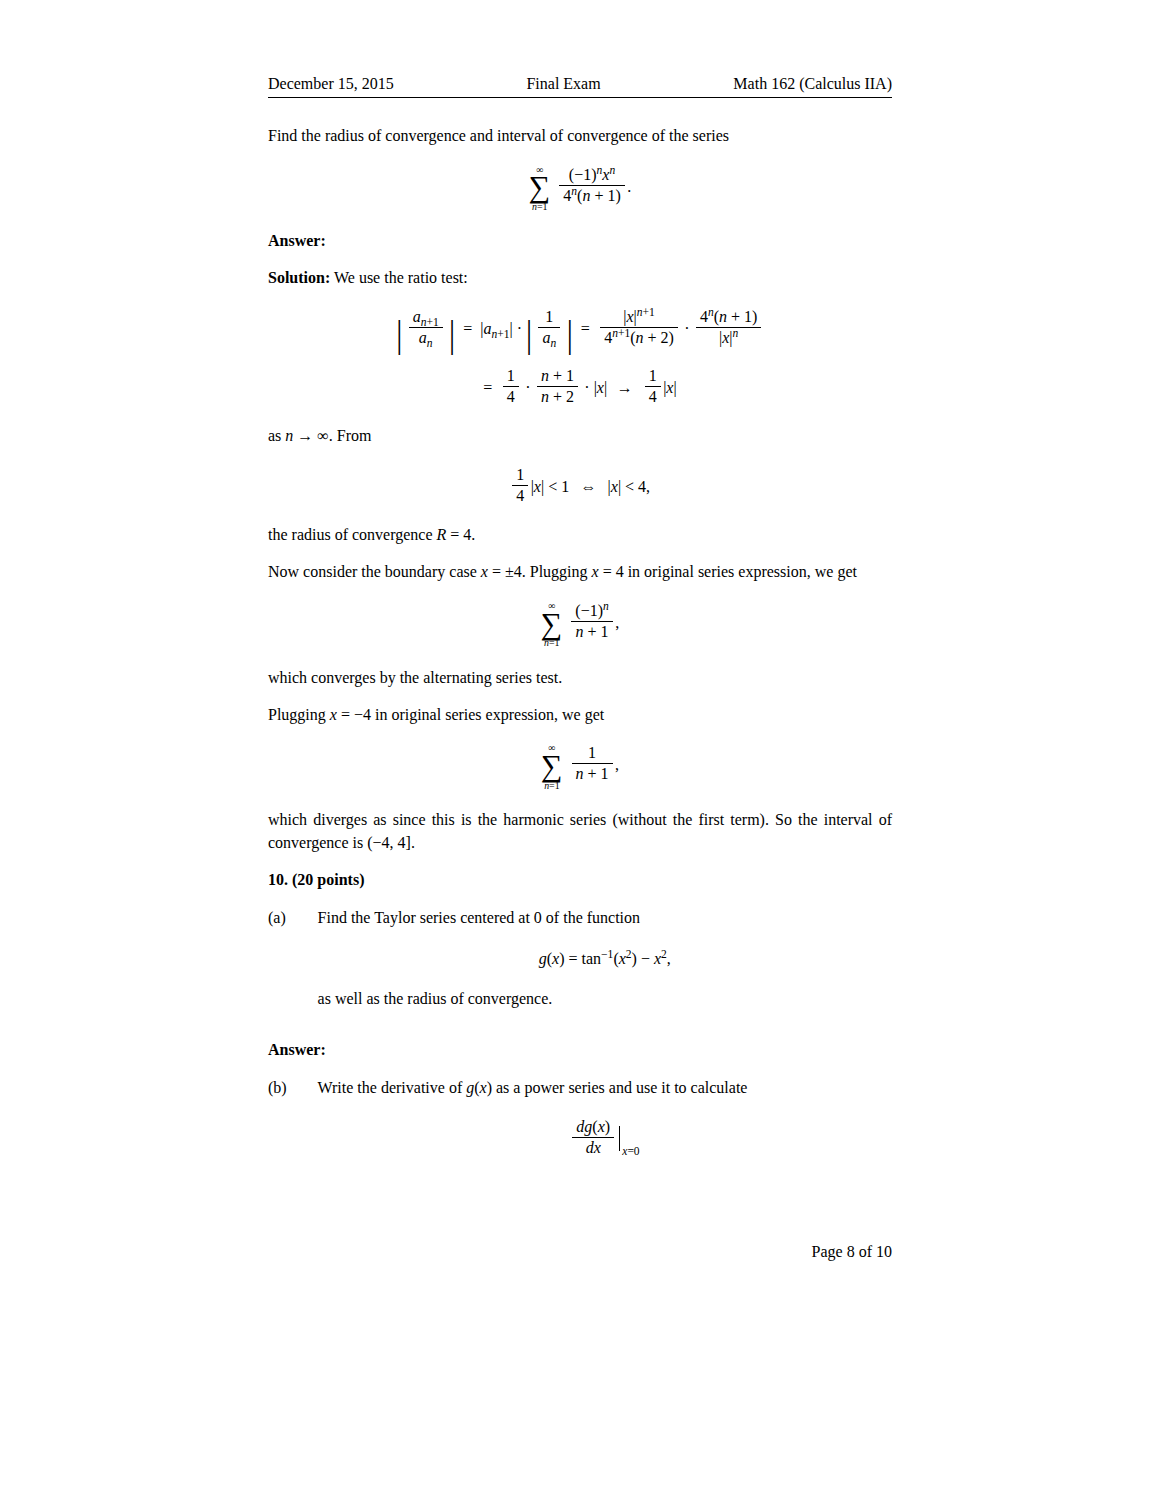December 15, 2015
Final Exam
Math 162 (Calculus IIA)
Find the radius of convergence and interval of convergence of the series
∞ ∑ n=1 (−1)nxn 4n(n + 1) .
Answer:
Solution: We use the ratio test:
| an+1 an | = |an+1| · | 1 an | = |x|n+1 4n+1(n + 2) · 4n(n + 1) |x|n
= 1 4 · n + 1 n + 2 · |x| → 1 4 |x|
as n → ∞. From
1 4 |x| < 1 ⇔ |x| < 4,
the radius of convergence R = 4.
Now consider the boundary case x = ±4. Plugging x = 4 in original series expression, we get
∞ ∑ n=1 (−1)n n + 1 ,
which converges by the alternating series test.
Plugging x = −4 in original series expression, we get
∞ ∑ n=1 1 n + 1 ,
which diverges as since this is the harmonic series (without the first term). So the interval of convergence is (−4, 4].
10. (20 points)
(a)
Find the Taylor series centered at 0 of the function
g(x) = tan−1(x2) − x2,
as well as the radius of convergence.
Answer:
(b)
Write the derivative of g(x) as a power series and use it to calculate
dg(x) dx x=0
Page 8 of 10